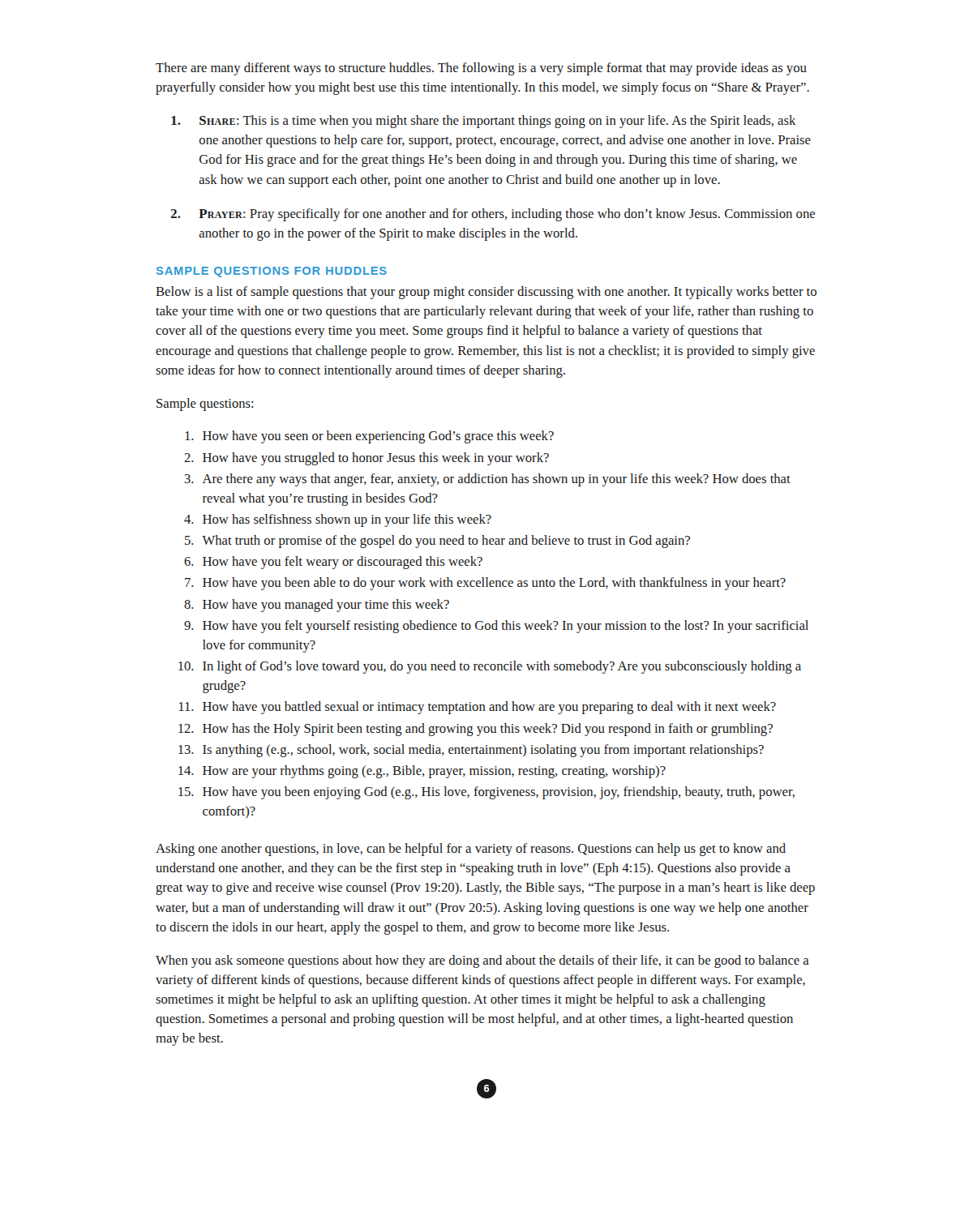There are many different ways to structure huddles. The following is a very simple format that may provide ideas as you prayerfully consider how you might best use this time intentionally. In this model, we simply focus on “Share & Prayer”.
Share: This is a time when you might share the important things going on in your life. As the Spirit leads, ask one another questions to help care for, support, protect, encourage, correct, and advise one another in love. Praise God for His grace and for the great things He’s been doing in and through you. During this time of sharing, we ask how we can support each other, point one another to Christ and build one another up in love.
Prayer: Pray specifically for one another and for others, including those who don’t know Jesus. Commission one another to go in the power of the Spirit to make disciples in the world.
Sample Questions for Huddles
Below is a list of sample questions that your group might consider discussing with one another. It typically works better to take your time with one or two questions that are particularly relevant during that week of your life, rather than rushing to cover all of the questions every time you meet. Some groups find it helpful to balance a variety of questions that encourage and questions that challenge people to grow. Remember, this list is not a checklist; it is provided to simply give some ideas for how to connect intentionally around times of deeper sharing.
Sample questions:
How have you seen or been experiencing God’s grace this week?
How have you struggled to honor Jesus this week in your work?
Are there any ways that anger, fear, anxiety, or addiction has shown up in your life this week? How does that reveal what you’re trusting in besides God?
How has selfishness shown up in your life this week?
What truth or promise of the gospel do you need to hear and believe to trust in God again?
How have you felt weary or discouraged this week?
How have you been able to do your work with excellence as unto the Lord, with thankfulness in your heart?
How have you managed your time this week?
How have you felt yourself resisting obedience to God this week? In your mission to the lost? In your sacrificial love for community?
In light of God’s love toward you, do you need to reconcile with somebody? Are you subconsciously holding a grudge?
How have you battled sexual or intimacy temptation and how are you preparing to deal with it next week?
How has the Holy Spirit been testing and growing you this week? Did you respond in faith or grumbling?
Is anything (e.g., school, work, social media, entertainment) isolating you from important relationships?
How are your rhythms going (e.g., Bible, prayer, mission, resting, creating, worship)?
How have you been enjoying God (e.g., His love, forgiveness, provision, joy, friendship, beauty, truth, power, comfort)?
Asking one another questions, in love, can be helpful for a variety of reasons. Questions can help us get to know and understand one another, and they can be the first step in “speaking truth in love” (Eph 4:15). Questions also provide a great way to give and receive wise counsel (Prov 19:20). Lastly, the Bible says, “The purpose in a man’s heart is like deep water, but a man of understanding will draw it out” (Prov 20:5). Asking loving questions is one way we help one another to discern the idols in our heart, apply the gospel to them, and grow to become more like Jesus.
When you ask someone questions about how they are doing and about the details of their life, it can be good to balance a variety of different kinds of questions, because different kinds of questions affect people in different ways. For example, sometimes it might be helpful to ask an uplifting question. At other times it might be helpful to ask a challenging question. Sometimes a personal and probing question will be most helpful, and at other times, a light-hearted question may be best.
6